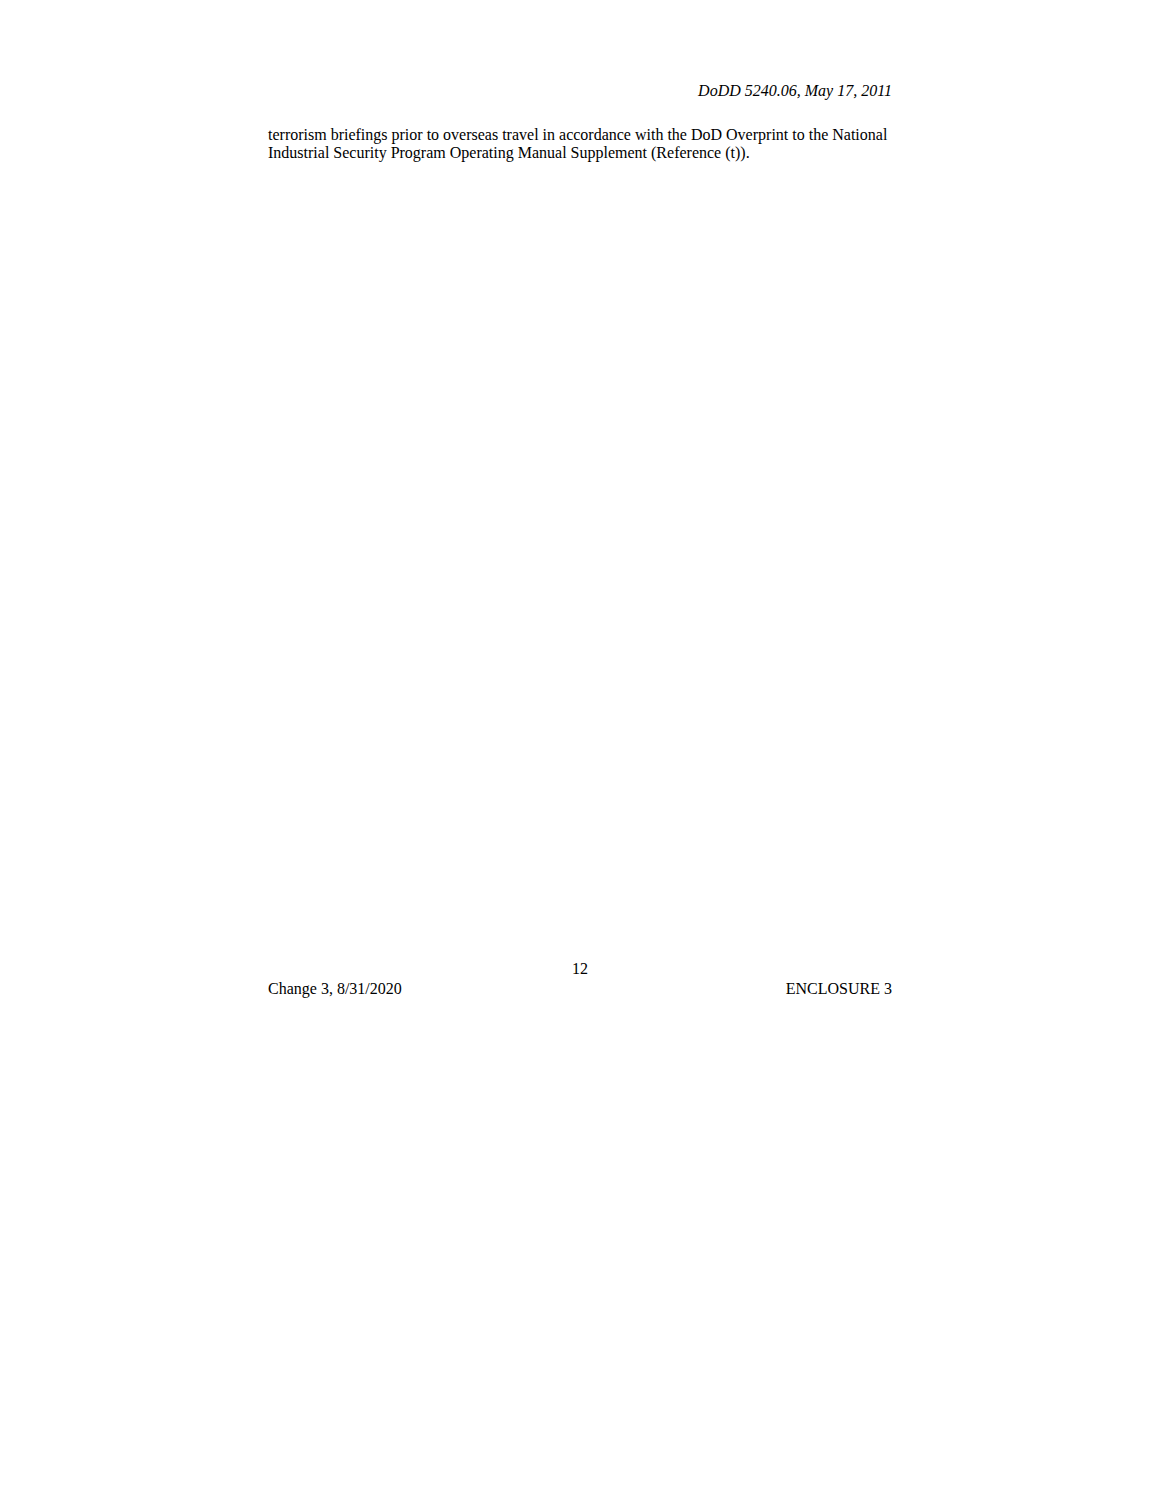DoDD 5240.06, May 17, 2011
terrorism briefings prior to overseas travel in accordance with the DoD Overprint to the National Industrial Security Program Operating Manual Supplement (Reference (t)).
12
Change 3, 8/31/2020 ENCLOSURE 3